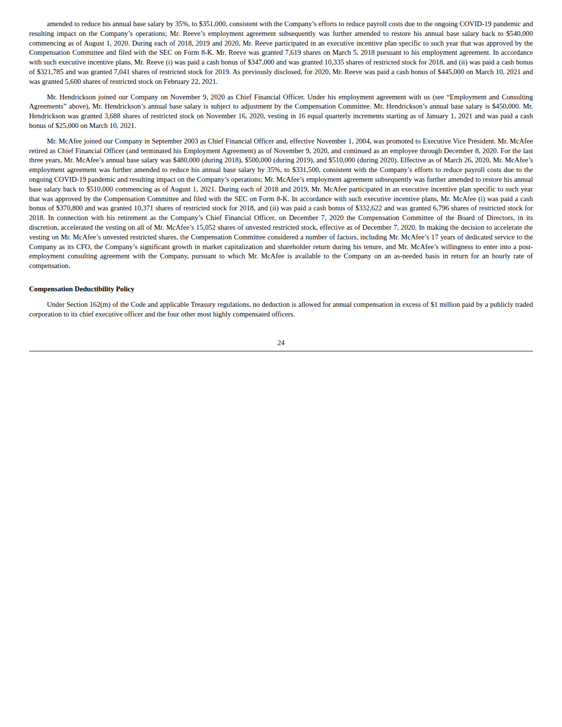amended to reduce his annual base salary by 35%, to $351,000, consistent with the Company’s efforts to reduce payroll costs due to the ongoing COVID-19 pandemic and resulting impact on the Company’s operations; Mr. Reeve’s employment agreement subsequently was further amended to restore his annual base salary back to $540,000 commencing as of August 1, 2020. During each of 2018, 2019 and 2020, Mr. Reeve participated in an executive incentive plan specific to such year that was approved by the Compensation Committee and filed with the SEC on Form 8-K. Mr. Reeve was granted 7,619 shares on March 5, 2018 pursuant to his employment agreement. In accordance with such executive incentive plans, Mr. Reeve (i) was paid a cash bonus of $347,000 and was granted 10,335 shares of restricted stock for 2018, and (ii) was paid a cash bonus of $321,785 and was granted 7,041 shares of restricted stock for 2019. As previously disclosed, for 2020, Mr. Reeve was paid a cash bonus of $445,000 on March 10, 2021 and was granted 5,600 shares of restricted stock on February 22, 2021.
Mr. Hendrickson joined our Company on November 9, 2020 as Chief Financial Officer. Under his employment agreement with us (see “Employment and Consulting Agreements” above), Mr. Hendrickson’s annual base salary is subject to adjustment by the Compensation Committee. Mr. Hendrickson’s annual base salary is $450,000. Mr. Hendrickson was granted 3,688 shares of restricted stock on November 16, 2020, vesting in 16 equal quarterly increments starting as of January 1, 2021 and was paid a cash bonus of $25,000 on March 10, 2021.
Mr. McAfee joined our Company in September 2003 as Chief Financial Officer and, effective November 1, 2004, was promoted to Executive Vice President. Mr. McAfee retired as Chief Financial Officer (and terminated his Employment Agreement) as of November 9, 2020, and continued as an employee through December 8, 2020. For the last three years, Mr. McAfee’s annual base salary was $480,000 (during 2018), $500,000 (during 2019), and $510,000 (during 2020). Effective as of March 26, 2020, Mr. McAfee’s employment agreement was further amended to reduce his annual base salary by 35%, to $331,500, consistent with the Company’s efforts to reduce payroll costs due to the ongoing COVID-19 pandemic and resulting impact on the Company’s operations; Mr. McAfee’s employment agreement subsequently was further amended to restore his annual base salary back to $510,000 commencing as of August 1, 2021. During each of 2018 and 2019, Mr. McAfee participated in an executive incentive plan specific to such year that was approved by the Compensation Committee and filed with the SEC on Form 8-K. In accordance with such executive incentive plans, Mr. McAfee (i) was paid a cash bonus of $370,800 and was granted 10,371 shares of restricted stock for 2018, and (ii) was paid a cash bonus of $332,622 and was granted 6,796 shares of restricted stock for 2018. In connection with his retirement as the Company’s Chief Financial Officer, on December 7, 2020 the Compensation Committee of the Board of Directors, in its discretion, accelerated the vesting on all of Mr. McAfee’s 15,052 shares of unvested restricted stock, effective as of December 7, 2020. In making the decision to accelerate the vesting on Mr. McAfee’s unvested restricted shares, the Compensation Committee considered a number of factors, including Mr. McAfee’s 17 years of dedicated service to the Company as its CFO, the Company’s significant growth in market capitalization and shareholder return during his tenure, and Mr. McAfee’s willingness to enter into a post-employment consulting agreement with the Company, pursuant to which Mr. McAfee is available to the Company on an as-needed basis in return for an hourly rate of compensation.
Compensation Deductibility Policy
Under Section 162(m) of the Code and applicable Treasury regulations, no deduction is allowed for annual compensation in excess of $1 million paid by a publicly traded corporation to its chief executive officer and the four other most highly compensated officers.
24